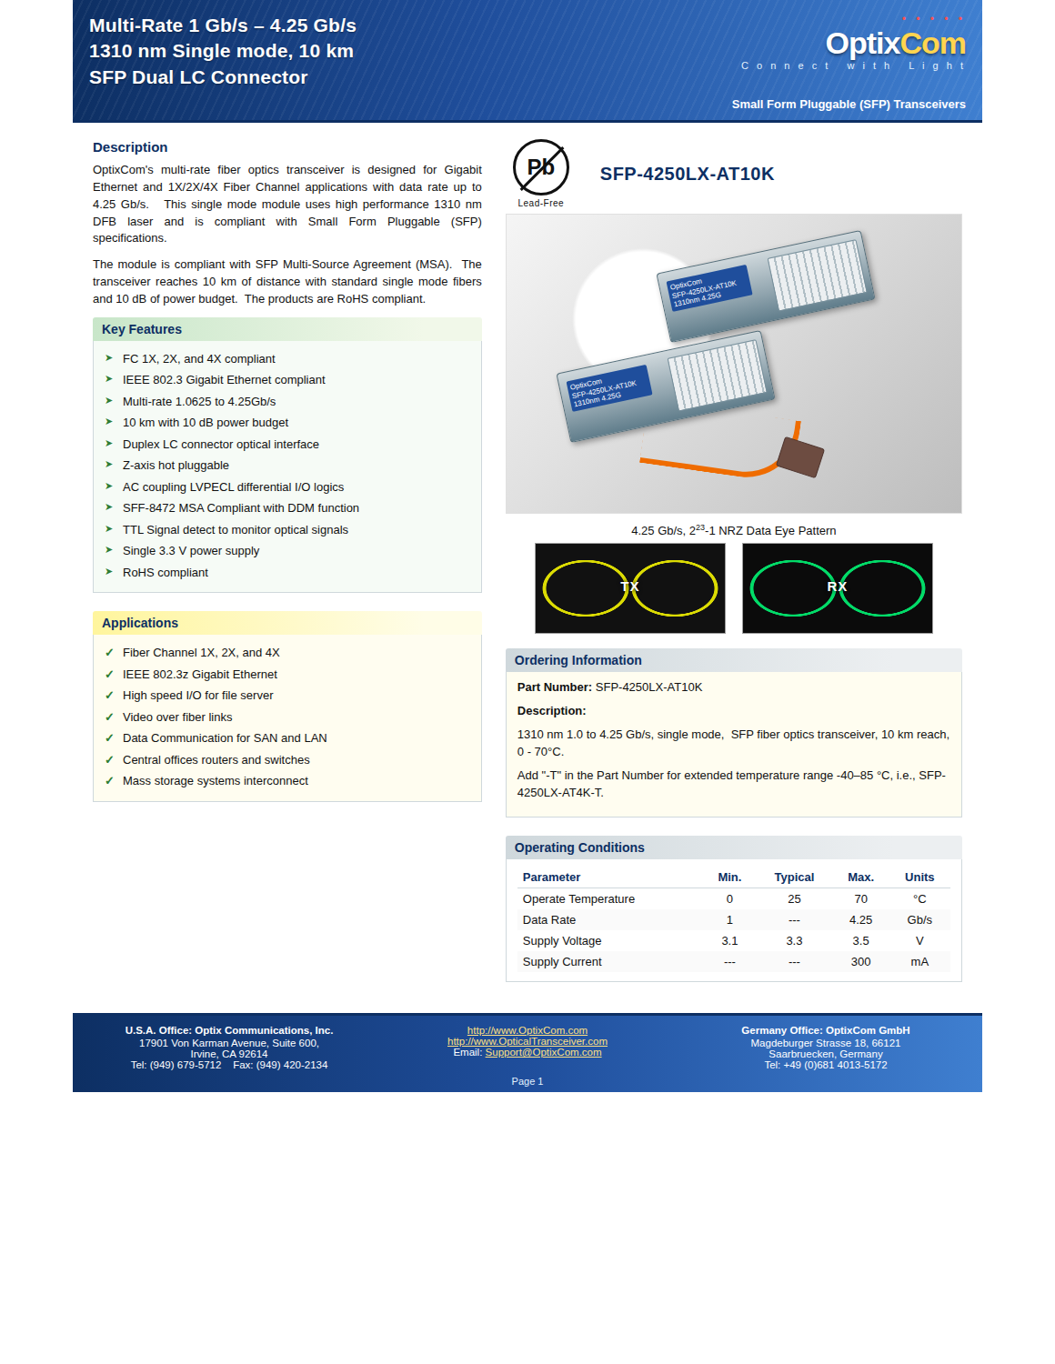Multi-Rate 1 Gb/s – 4.25 Gb/s
1310 nm Single mode, 10 km
SFP Dual LC Connector
• • • • •
Optix Com
C o n n e c t w i t h L i g h t
Small Form Pluggable (SFP) Transceivers
Description
OptixCom's multi-rate fiber optics transceiver is designed for Gigabit Ethernet and 1X/2X/4X Fiber Channel applications with data rate up to 4.25 Gb/s. This single mode module uses high performance 1310 nm DFB laser and is compliant with Small Form Pluggable (SFP) specifications.
The module is compliant with SFP Multi-Source Agreement (MSA). The transceiver reaches 10 km of distance with standard single mode fibers and 10 dB of power budget. The products are RoHS compliant.
Key Features
FC 1X, 2X, and 4X compliant
IEEE 802.3 Gigabit Ethernet compliant
Multi-rate 1.0625 to 4.25Gb/s
10 km with 10 dB power budget
Duplex LC connector optical interface
Z-axis hot pluggable
AC coupling LVPECL differential I/O logics
SFF-8472 MSA Compliant with DDM function
TTL Signal detect to monitor optical signals
Single 3.3 V power supply
RoHS compliant
Applications
Fiber Channel 1X, 2X, and 4X
IEEE 802.3z Gigabit Ethernet
High speed I/O for file server
Video over fiber links
Data Communication for SAN and LAN
Central offices routers and switches
Mass storage systems interconnect
Pb
Lead-Free
SFP-4250LX-AT10K
OptixCom
SFP-4250LX-AT10K
1310nm 4.25G
OptixCom
SFP-4250LX-AT10K
1310nm 4.25G
4.25 Gb/s, 223-1 NRZ Data Eye Pattern
TX
RX
Ordering Information
Part Number: SFP-4250LX-AT10K
Description:
1310 nm 1.0 to 4.25 Gb/s, single mode, SFP fiber optics transceiver, 10 km reach,
0 - 70°C.
Add "-T" in the Part Number for extended temperature range -40–85 °C, i.e., SFP-4250LX-AT4K-T.
Operating Conditions
| Parameter | Min. | Typical | Max. | Units |
| --- | --- | --- | --- | --- |
| Operate Temperature | 0 | 25 | 70 | °C |
| Data Rate | 1 | --- | 4.25 | Gb/s |
| Supply Voltage | 3.1 | 3.3 | 3.5 | V |
| Supply Current | --- | --- | 300 | mA |
U.S.A. Office: Optix Communications, Inc. 17901 Von Karman Avenue, Suite 600,
Irvine, CA 92614
Tel: (949) 679-5712 Fax: (949) 420-2134
http://www.OptixCom.com
http://www.OpticalTransceiver.com
Email: Support@OptixCom.com
Germany Office: OptixCom GmbH Magdeburger Strasse 18, 66121
Saarbruecken, Germany
Tel: +49 (0)681 4013-5172
Page 1